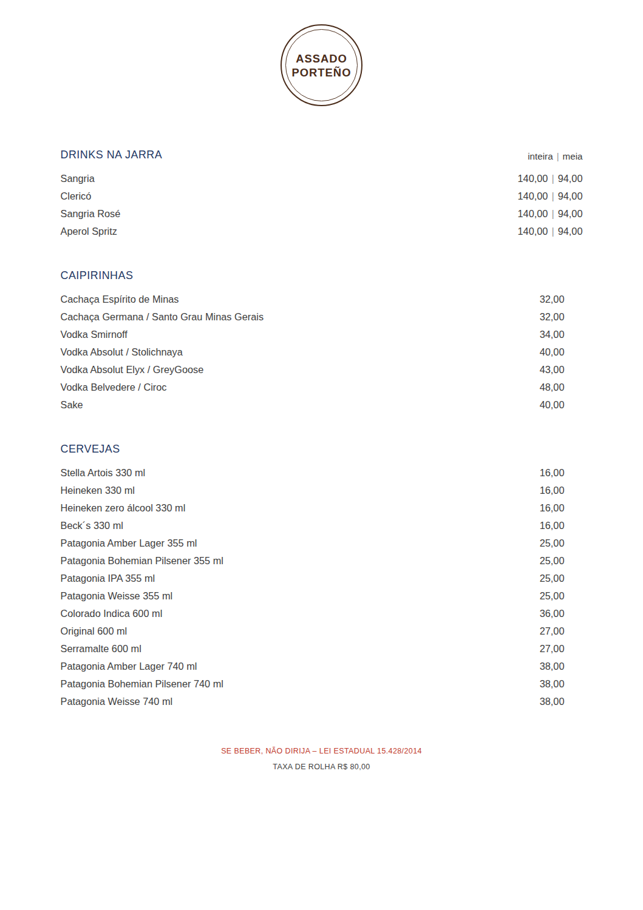ASSADO
PORTEÑO
DRINKS NA JARRA
inteira|meia
Sangria 140,00|94,00
Clericó 140,00|94,00
Sangria Rosé 140,00|94,00
Aperol Spritz 140,00|94,00
CAIPIRINHAS
Cachaça Espírito de Minas 32,00
Cachaça Germana / Santo Grau Minas Gerais 32,00
Vodka Smirnoff 34,00
Vodka Absolut / Stolichnaya 40,00
Vodka Absolut Elyx / GreyGoose 43,00
Vodka Belvedere / Ciroc 48,00
Sake 40,00
CERVEJAS
Stella Artois 330 ml 16,00
Heineken 330 ml 16,00
Heineken zero álcool 330 ml 16,00
Beck´s 330 ml 16,00
Patagonia Amber Lager 355 ml 25,00
Patagonia Bohemian Pilsener 355 ml 25,00
Patagonia IPA 355 ml 25,00
Patagonia Weisse 355 ml 25,00
Colorado Indica 600 ml 36,00
Original 600 ml 27,00
Serramalte 600 ml 27,00
Patagonia Amber Lager 740 ml 38,00
Patagonia Bohemian Pilsener 740 ml 38,00
Patagonia Weisse 740 ml 38,00
SE BEBER, NÃO DIRIJA – LEI ESTADUAL 15.428/2014
TAXA DE ROLHA R$ 80,00